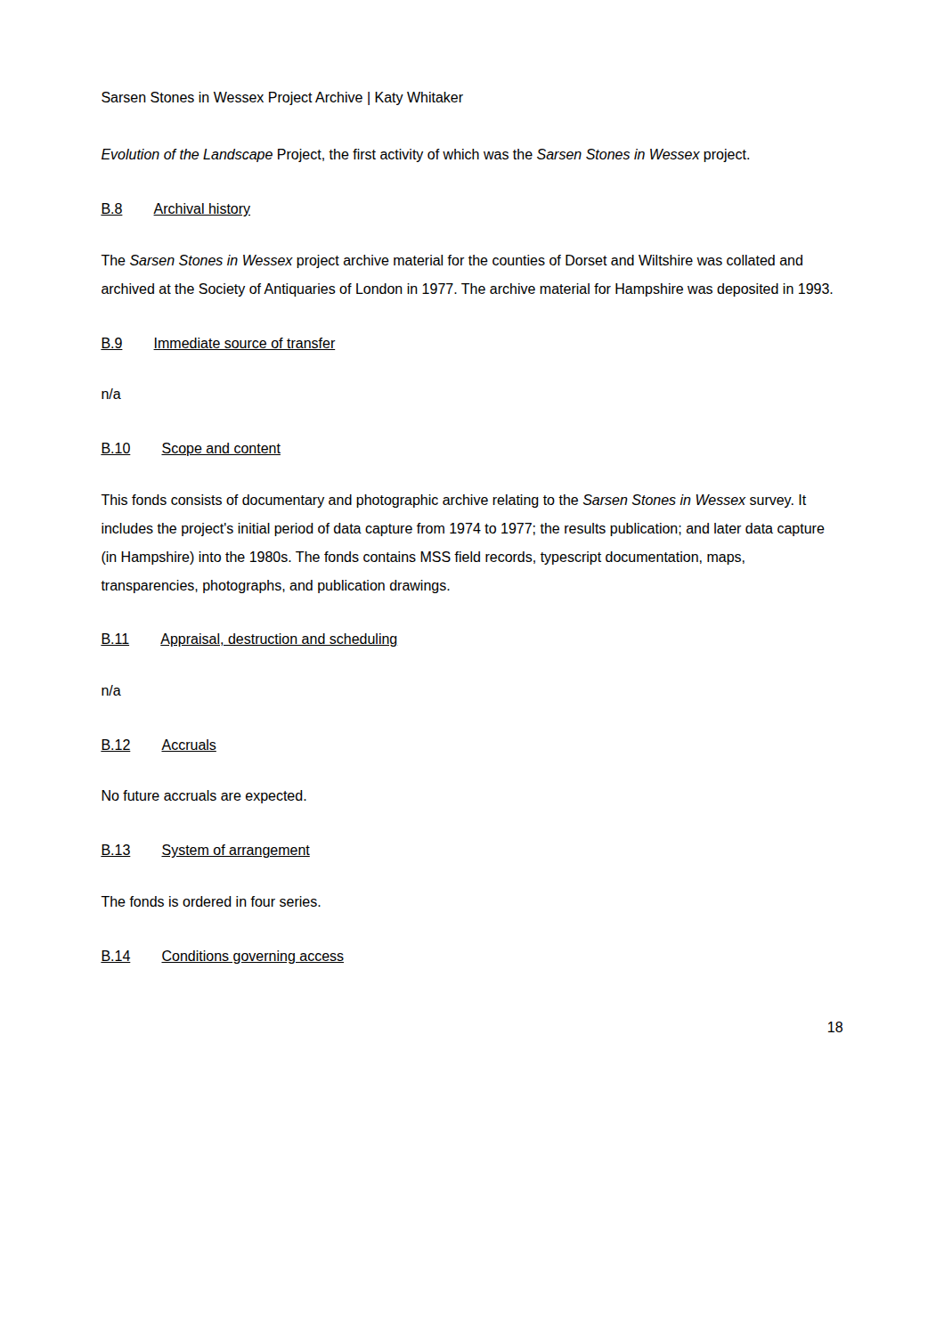Sarsen Stones in Wessex Project Archive | Katy Whitaker
Evolution of the Landscape Project, the first activity of which was the Sarsen Stones in Wessex project.
B.8 Archival history
The Sarsen Stones in Wessex project archive material for the counties of Dorset and Wiltshire was collated and archived at the Society of Antiquaries of London in 1977. The archive material for Hampshire was deposited in 1993.
B.9 Immediate source of transfer
n/a
B.10 Scope and content
This fonds consists of documentary and photographic archive relating to the Sarsen Stones in Wessex survey. It includes the project's initial period of data capture from 1974 to 1977; the results publication; and later data capture (in Hampshire) into the 1980s. The fonds contains MSS field records, typescript documentation, maps, transparencies, photographs, and publication drawings.
B.11 Appraisal, destruction and scheduling
n/a
B.12 Accruals
No future accruals are expected.
B.13 System of arrangement
The fonds is ordered in four series.
B.14 Conditions governing access
18